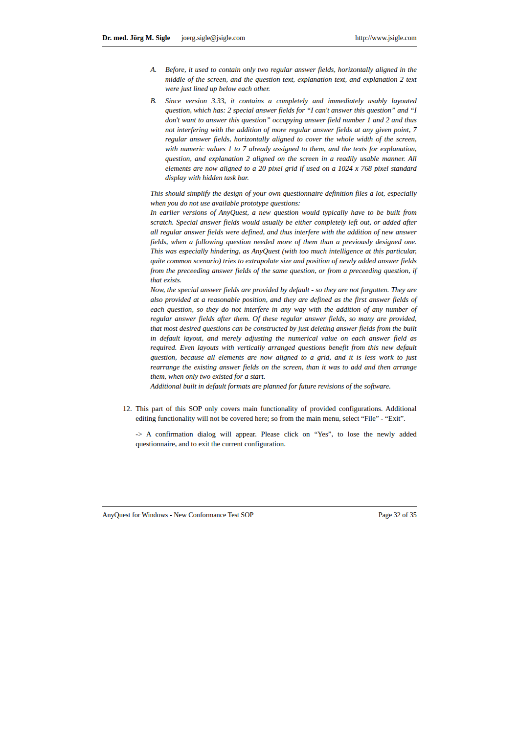Dr. med. Jörg M. Sigle joerg.sigle@jsigle.com http://www.jsigle.com
A. Before, it used to contain only two regular answer fields, horizontally aligned in the middle of the screen, and the question text, explanation text, and explanation 2 text were just lined up below each other.
B. Since version 3.33, it contains a completely and immediately usably layouted question, which has: 2 special answer fields for I can't answer this question and I don't want to answer this question occupying answer field number 1 and 2 and thus not interfering with the addition of more regular answer fields at any given point, 7 regular answer fields, horizontally aligned to cover the whole width of the screen, with numeric values 1 to 7 already assigned to them, and the texts for explanation, question, and explanation 2 aligned on the screen in a readily usable manner. All elements are now aligned to a 20 pixel grid if used on a 1024 x 768 pixel standard display with hidden task bar.
This should simplify the design of your own questionnaire definition files a lot, especially when you do not use available prototype questions:
In earlier versions of AnyQuest, a new question would typically have to be built from scratch. Special answer fields would usually be either completely left out, or added after all regular answer fields were defined, and thus interfere with the addition of new answer fields, when a following question needed more of them than a previously designed one. This was especially hindering, as AnyQuest (with too much intelligence at this particular, quite common scenario) tries to extrapolate size and position of newly added answer fields from the preceeding answer fields of the same question, or from a preceeding question, if that exists.
Now, the special answer fields are provided by default - so they are not forgotten. They are also provided at a reasonable position, and they are defined as the first answer fields of each question, so they do not interfere in any way with the addition of any number of regular answer fields after them. Of these regular answer fields, so many are provided, that most desired questions can be constructed by just deleting answer fields from the built in default layout, and merely adjusting the numerical value on each answer field as required. Even layouts with vertically arranged questions benefit from this new default question, because all elements are now aligned to a grid, and it is less work to just rearrange the existing answer fields on the screen, than it was to add and then arrange them, when only two existed for a start.
Additional built in default formats are planned for future revisions of the software.
12. This part of this SOP only covers main functionality of provided configurations. Additional editing functionality will not be covered here; so from the main menu, select File - Exit.
-> A confirmation dialog will appear. Please click on Yes, to lose the newly added questionnaire, and to exit the current configuration.
AnyQuest for Windows - New Conformance Test SOP Page 32 of 35